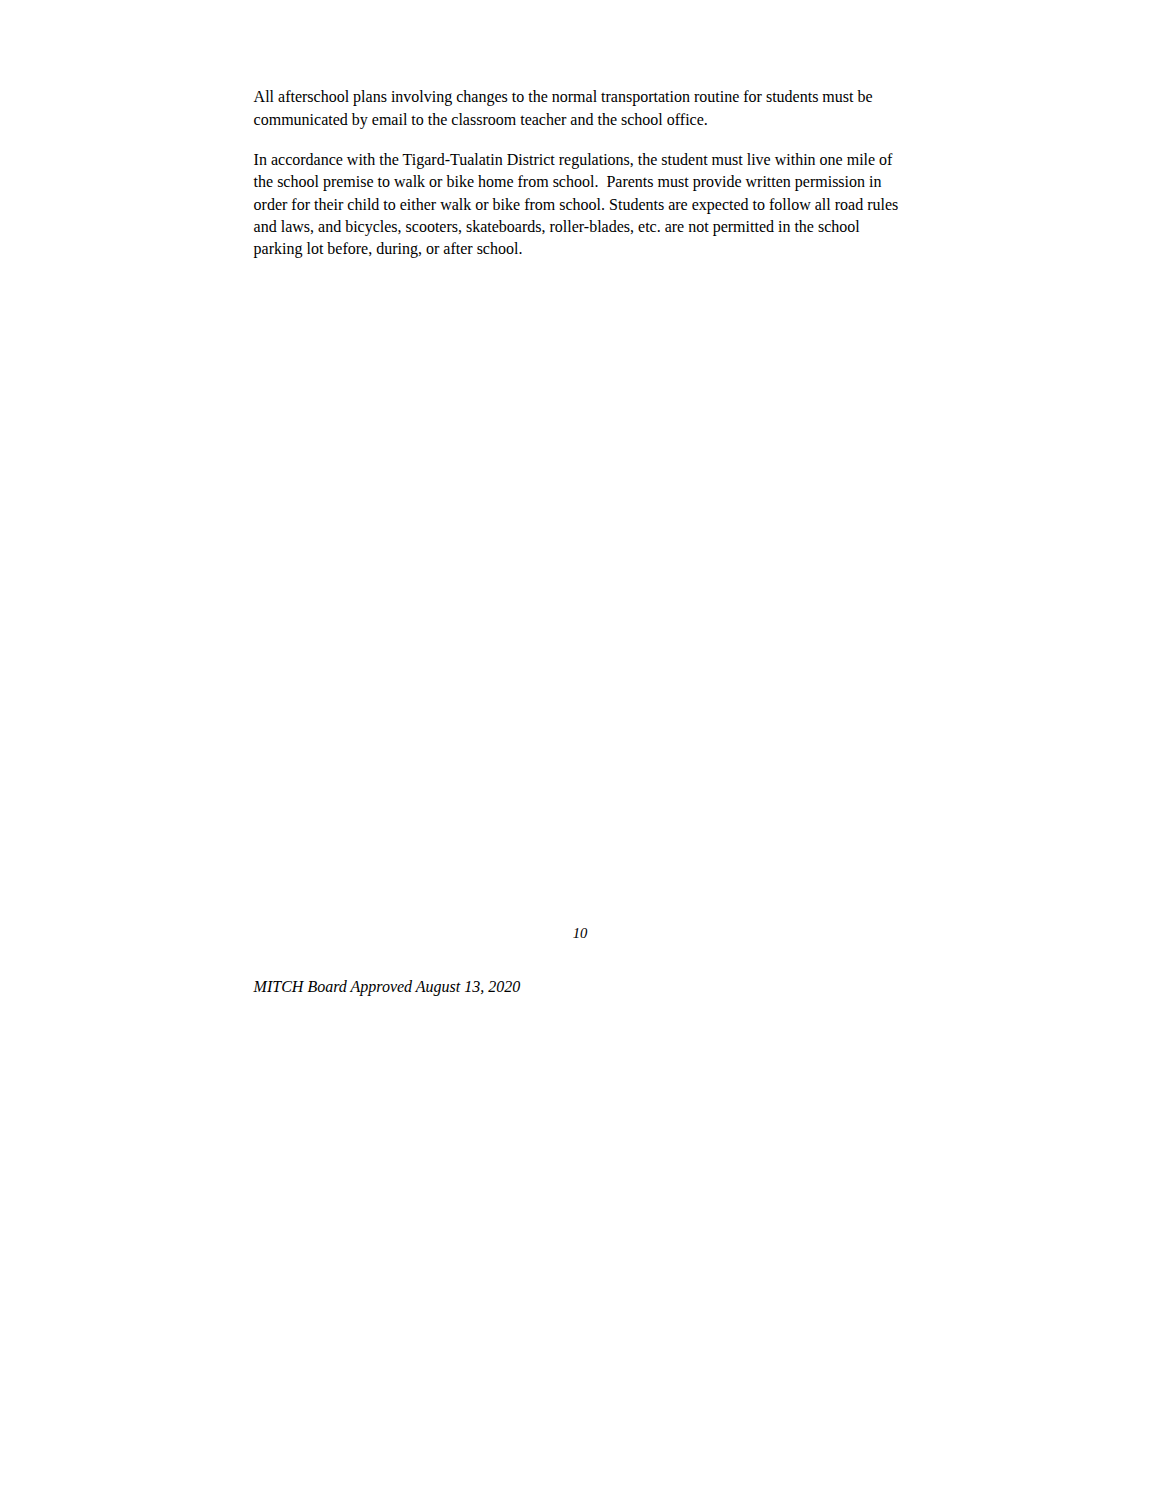All afterschool plans involving changes to the normal transportation routine for students must be communicated by email to the classroom teacher and the school office.
In accordance with the Tigard-Tualatin District regulations, the student must live within one mile of the school premise to walk or bike home from school. Parents must provide written permission in order for their child to either walk or bike from school. Students are expected to follow all road rules and laws, and bicycles, scooters, skateboards, roller-blades, etc. are not permitted in the school parking lot before, during, or after school.
10
MITCH Board Approved August 13, 2020